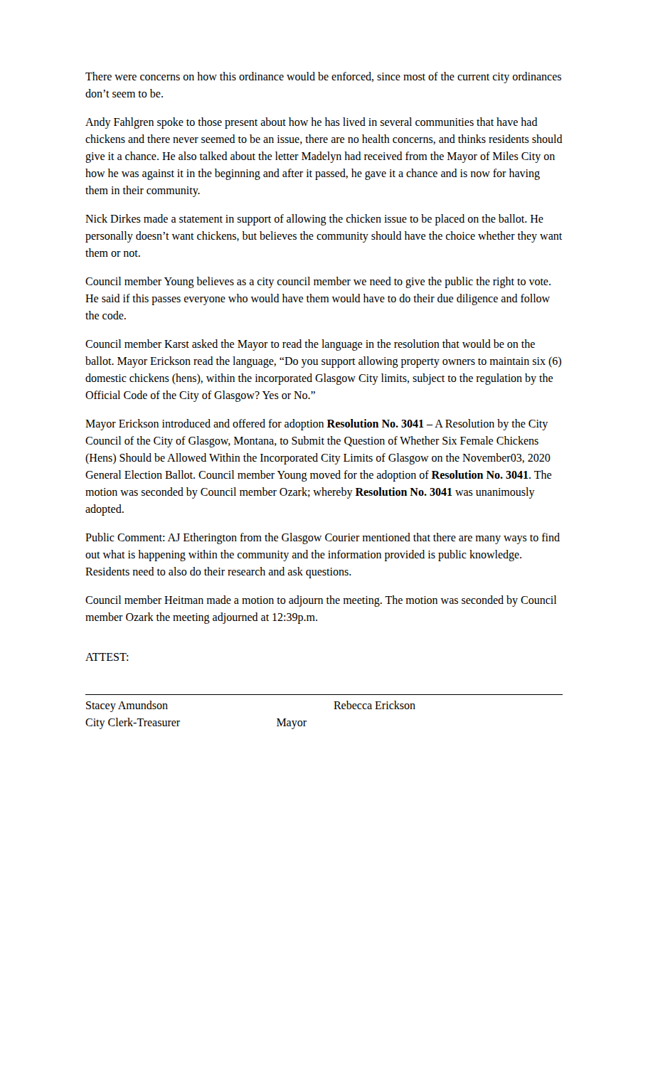There were concerns on how this ordinance would be enforced, since most of the current city ordinances don’t seem to be.
Andy Fahlgren spoke to those present about how he has lived in several communities that have had chickens and there never seemed to be an issue, there are no health concerns, and thinks residents should give it a chance. He also talked about the letter Madelyn had received from the Mayor of Miles City on how he was against it in the beginning and after it passed, he gave it a chance and is now for having them in their community.
Nick Dirkes made a statement in support of allowing the chicken issue to be placed on the ballot. He personally doesn’t want chickens, but believes the community should have the choice whether they want them or not.
Council member Young believes as a city council member we need to give the public the right to vote. He said if this passes everyone who would have them would have to do their due diligence and follow the code.
Council member Karst asked the Mayor to read the language in the resolution that would be on the ballot. Mayor Erickson read the language, “Do you support allowing property owners to maintain six (6) domestic chickens (hens), within the incorporated Glasgow City limits, subject to the regulation by the Official Code of the City of Glasgow? Yes or No.”
Mayor Erickson introduced and offered for adoption Resolution No. 3041 – A Resolution by the City Council of the City of Glasgow, Montana, to Submit the Question of Whether Six Female Chickens (Hens) Should be Allowed Within the Incorporated City Limits of Glasgow on the November03, 2020 General Election Ballot. Council member Young moved for the adoption of Resolution No. 3041. The motion was seconded by Council member Ozark; whereby Resolution No. 3041 was unanimously adopted.
Public Comment: AJ Etherington from the Glasgow Courier mentioned that there are many ways to find out what is happening within the community and the information provided is public knowledge. Residents need to also do their research and ask questions.
Council member Heitman made a motion to adjourn the meeting. The motion was seconded by Council member Ozark the meeting adjourned at 12:39p.m.
ATTEST:
| Stacey Amundson | | Rebecca Erickson |
| City Clerk-Treasurer | Mayor | |